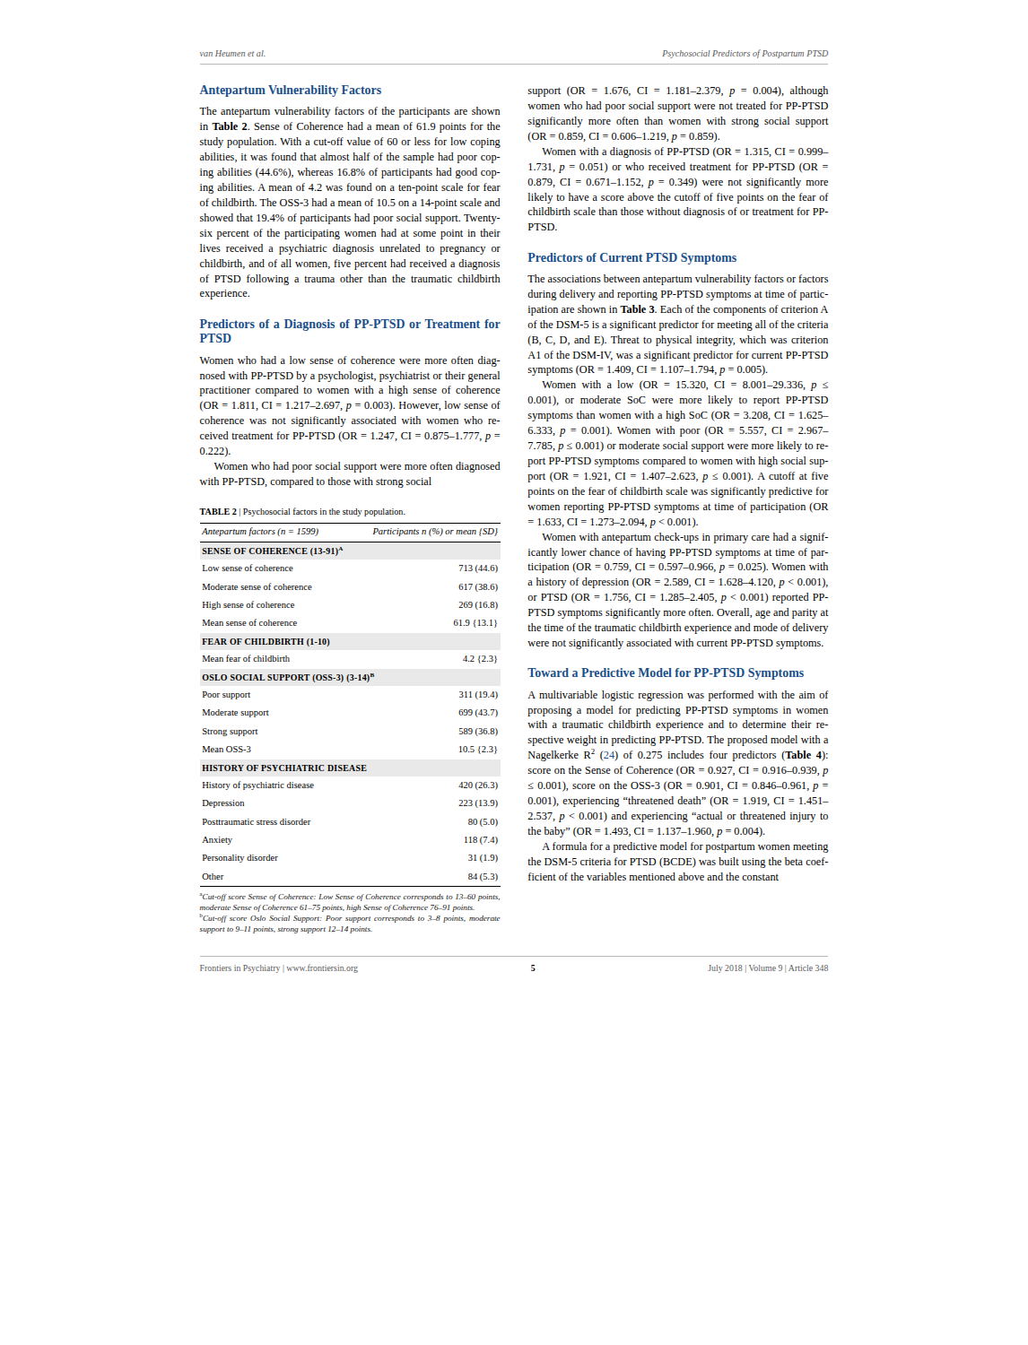van Heumen et al.
Psychosocial Predictors of Postpartum PTSD
Antepartum Vulnerability Factors
The antepartum vulnerability factors of the participants are shown in Table 2. Sense of Coherence had a mean of 61.9 points for the study population. With a cut-off value of 60 or less for low coping abilities, it was found that almost half of the sample had poor coping abilities (44.6%), whereas 16.8% of participants had good coping abilities. A mean of 4.2 was found on a ten-point scale for fear of childbirth. The OSS-3 had a mean of 10.5 on a 14-point scale and showed that 19.4% of participants had poor social support. Twenty-six percent of the participating women had at some point in their lives received a psychiatric diagnosis unrelated to pregnancy or childbirth, and of all women, five percent had received a diagnosis of PTSD following a trauma other than the traumatic childbirth experience.
Predictors of a Diagnosis of PP-PTSD or Treatment for PTSD
Women who had a low sense of coherence were more often diagnosed with PP-PTSD by a psychologist, psychiatrist or their general practitioner compared to women with a high sense of coherence (OR = 1.811, CI = 1.217–2.697, p = 0.003). However, low sense of coherence was not significantly associated with women who received treatment for PP-PTSD (OR = 1.247, CI = 0.875–1.777, p = 0.222).
Women who had poor social support were more often diagnosed with PP-PTSD, compared to those with strong social
TABLE 2 | Psychosocial factors in the study population.
| Antepartum factors ( n = 1599) | Participants n (%) or mean {SD} |
| --- | --- |
| Sense of coherence (13-91) a |
| Low sense of coherence | 713 (44.6) |
| Moderate sense of coherence | 617 (38.6) |
| High sense of coherence | 269 (16.8) |
| Mean sense of coherence | 61.9 {13.1} |
| Fear of childbirth (1-10) |
| Mean fear of childbirth | 4.2 {2.3} |
| Oslo social support (OSS-3) (3-14) b |
| Poor support | 311 (19.4) |
| Moderate support | 699 (43.7) |
| Strong support | 589 (36.8) |
| Mean OSS-3 | 10.5 {2.3} |
| History of psychiatric disease |
| History of psychiatric disease | 420 (26.3) |
| Depression | 223 (13.9) |
| Posttraumatic stress disorder | 80 (5.0) |
| Anxiety | 118 (7.4) |
| Personality disorder | 31 (1.9) |
| Other | 84 (5.3) |
aCut-off score Sense of Coherence: Low Sense of Coherence corresponds to 13–60 points, moderate Sense of Coherence 61–75 points, high Sense of Coherence 76–91 points.
bCut-off score Oslo Social Support: Poor support corresponds to 3–8 points, moderate support to 9–11 points, strong support 12–14 points.
support (OR = 1.676, CI = 1.181–2.379, p = 0.004), although women who had poor social support were not treated for PP-PTSD significantly more often than women with strong social support (OR = 0.859, CI = 0.606–1.219, p = 0.859).
Women with a diagnosis of PP-PTSD (OR = 1.315, CI = 0.999–1.731, p = 0.051) or who received treatment for PP-PTSD (OR = 0.879, CI = 0.671–1.152, p = 0.349) were not significantly more likely to have a score above the cutoff of five points on the fear of childbirth scale than those without diagnosis of or treatment for PP-PTSD.
Predictors of Current PTSD Symptoms
The associations between antepartum vulnerability factors or factors during delivery and reporting PP-PTSD symptoms at time of participation are shown in Table 3. Each of the components of criterion A of the DSM-5 is a significant predictor for meeting all of the criteria (B, C, D, and E). Threat to physical integrity, which was criterion A1 of the DSM-IV, was a significant predictor for current PP-PTSD symptoms (OR = 1.409, CI = 1.107–1.794, p = 0.005).
Women with a low (OR = 15.320, CI = 8.001–29.336, p ≤ 0.001), or moderate SoC were more likely to report PP-PTSD symptoms than women with a high SoC (OR = 3.208, CI = 1.625–6.333, p = 0.001). Women with poor (OR = 5.557, CI = 2.967–7.785, p ≤ 0.001) or moderate social support were more likely to report PP-PTSD symptoms compared to women with high social support (OR = 1.921, CI = 1.407–2.623, p ≤ 0.001). A cutoff at five points on the fear of childbirth scale was significantly predictive for women reporting PP-PTSD symptoms at time of participation (OR = 1.633, CI = 1.273–2.094, p < 0.001).
Women with antepartum check-ups in primary care had a significantly lower chance of having PP-PTSD symptoms at time of participation (OR = 0.759, CI = 0.597–0.966, p = 0.025). Women with a history of depression (OR = 2.589, CI = 1.628–4.120, p < 0.001), or PTSD (OR = 1.756, CI = 1.285–2.405, p < 0.001) reported PP-PTSD symptoms significantly more often. Overall, age and parity at the time of the traumatic childbirth experience and mode of delivery were not significantly associated with current PP-PTSD symptoms.
Toward a Predictive Model for PP-PTSD Symptoms
A multivariable logistic regression was performed with the aim of proposing a model for predicting PP-PTSD symptoms in women with a traumatic childbirth experience and to determine their respective weight in predicting PP-PTSD. The proposed model with a Nagelkerke R2 (24) of 0.275 includes four predictors (Table 4): score on the Sense of Coherence (OR = 0.927, CI = 0.916–0.939, p ≤ 0.001), score on the OSS-3 (OR = 0.901, CI = 0.846–0.961, p = 0.001), experiencing “threatened death” (OR = 1.919, CI = 1.451–2.537, p < 0.001) and experiencing “actual or threatened injury to the baby” (OR = 1.493, CI = 1.137–1.960, p = 0.004).
A formula for a predictive model for postpartum women meeting the DSM-5 criteria for PTSD (BCDE) was built using the beta coefficient of the variables mentioned above and the constant
Frontiers in Psychiatry | www.frontiersin.org
5
July 2018 | Volume 9 | Article 348